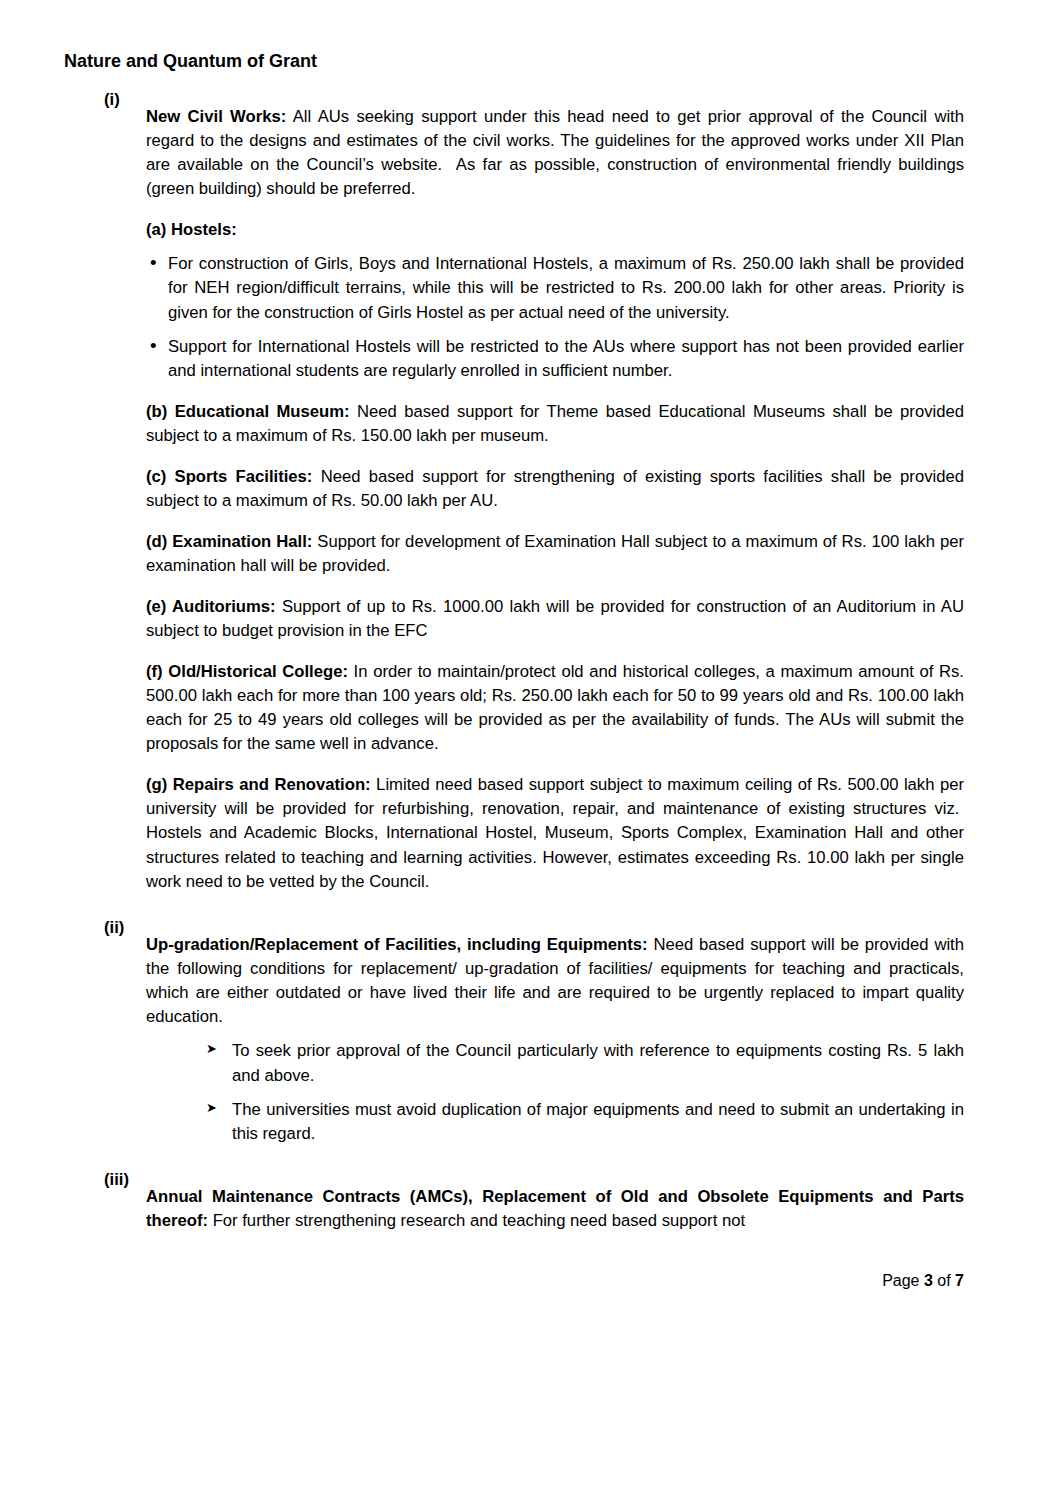Nature and Quantum of Grant
(i)
New Civil Works: All AUs seeking support under this head need to get prior approval of the Council with regard to the designs and estimates of the civil works. The guidelines for the approved works under XII Plan are available on the Council’s website. As far as possible, construction of environmental friendly buildings (green building) should be preferred.
(a) Hostels:
For construction of Girls, Boys and International Hostels, a maximum of Rs. 250.00 lakh shall be provided for NEH region/difficult terrains, while this will be restricted to Rs. 200.00 lakh for other areas. Priority is given for the construction of Girls Hostel as per actual need of the university.
Support for International Hostels will be restricted to the AUs where support has not been provided earlier and international students are regularly enrolled in sufficient number.
(b) Educational Museum: Need based support for Theme based Educational Museums shall be provided subject to a maximum of Rs. 150.00 lakh per museum.
(c) Sports Facilities: Need based support for strengthening of existing sports facilities shall be provided subject to a maximum of Rs. 50.00 lakh per AU.
(d) Examination Hall: Support for development of Examination Hall subject to a maximum of Rs. 100 lakh per examination hall will be provided.
(e) Auditoriums: Support of up to Rs. 1000.00 lakh will be provided for construction of an Auditorium in AU subject to budget provision in the EFC
(f) Old/Historical College: In order to maintain/protect old and historical colleges, a maximum amount of Rs. 500.00 lakh each for more than 100 years old; Rs. 250.00 lakh each for 50 to 99 years old and Rs. 100.00 lakh each for 25 to 49 years old colleges will be provided as per the availability of funds. The AUs will submit the proposals for the same well in advance.
(g) Repairs and Renovation: Limited need based support subject to maximum ceiling of Rs. 500.00 lakh per university will be provided for refurbishing, renovation, repair, and maintenance of existing structures viz. Hostels and Academic Blocks, International Hostel, Museum, Sports Complex, Examination Hall and other structures related to teaching and learning activities. However, estimates exceeding Rs. 10.00 lakh per single work need to be vetted by the Council.
(ii)
Up-gradation/Replacement of Facilities, including Equipments: Need based support will be provided with the following conditions for replacement/ up-gradation of facilities/ equipments for teaching and practicals, which are either outdated or have lived their life and are required to be urgently replaced to impart quality education.
To seek prior approval of the Council particularly with reference to equipments costing Rs. 5 lakh and above.
The universities must avoid duplication of major equipments and need to submit an undertaking in this regard.
(iii)
Annual Maintenance Contracts (AMCs), Replacement of Old and Obsolete Equipments and Parts thereof: For further strengthening research and teaching need based support not
Page 3 of 7